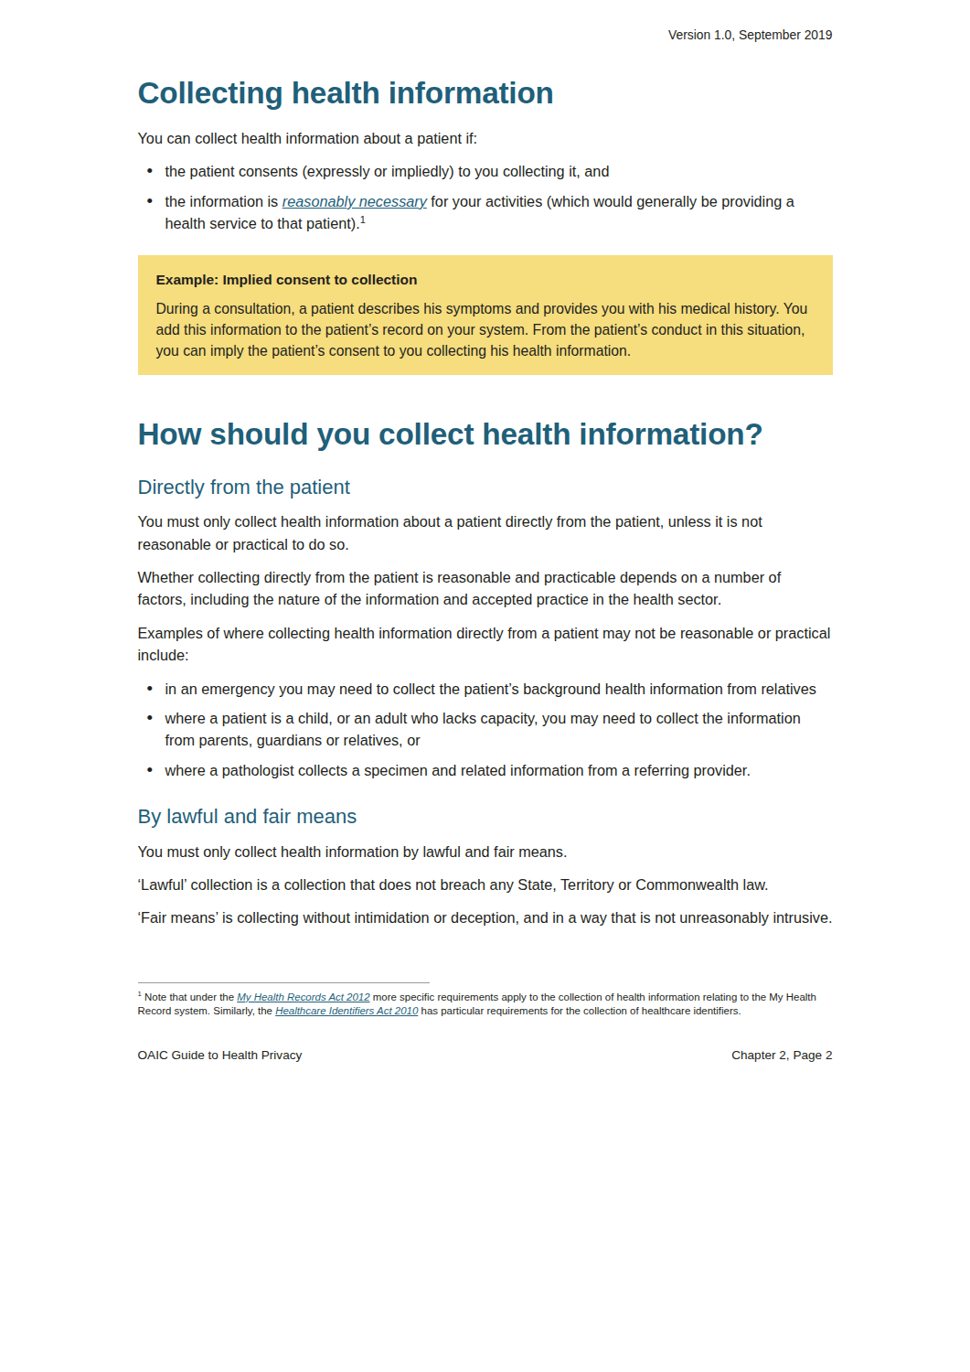Version 1.0, September 2019
Collecting health information
You can collect health information about a patient if:
the patient consents (expressly or impliedly) to you collecting it, and
the information is reasonably necessary for your activities (which would generally be providing a health service to that patient).1
Example: Implied consent to collection
During a consultation, a patient describes his symptoms and provides you with his medical history. You add this information to the patient’s record on your system. From the patient’s conduct in this situation, you can imply the patient’s consent to you collecting his health information.
How should you collect health information?
Directly from the patient
You must only collect health information about a patient directly from the patient, unless it is not reasonable or practical to do so.
Whether collecting directly from the patient is reasonable and practicable depends on a number of factors, including the nature of the information and accepted practice in the health sector.
Examples of where collecting health information directly from a patient may not be reasonable or practical include:
in an emergency you may need to collect the patient’s background health information from relatives
where a patient is a child, or an adult who lacks capacity, you may need to collect the information from parents, guardians or relatives, or
where a pathologist collects a specimen and related information from a referring provider.
By lawful and fair means
You must only collect health information by lawful and fair means.
‘Lawful’ collection is a collection that does not breach any State, Territory or Commonwealth law.
‘Fair means’ is collecting without intimidation or deception, and in a way that is not unreasonably intrusive.
1 Note that under the My Health Records Act 2012 more specific requirements apply to the collection of health information relating to the My Health Record system. Similarly, the Healthcare Identifiers Act 2010 has particular requirements for the collection of healthcare identifiers.
OAIC Guide to Health Privacy Chapter 2, Page 2